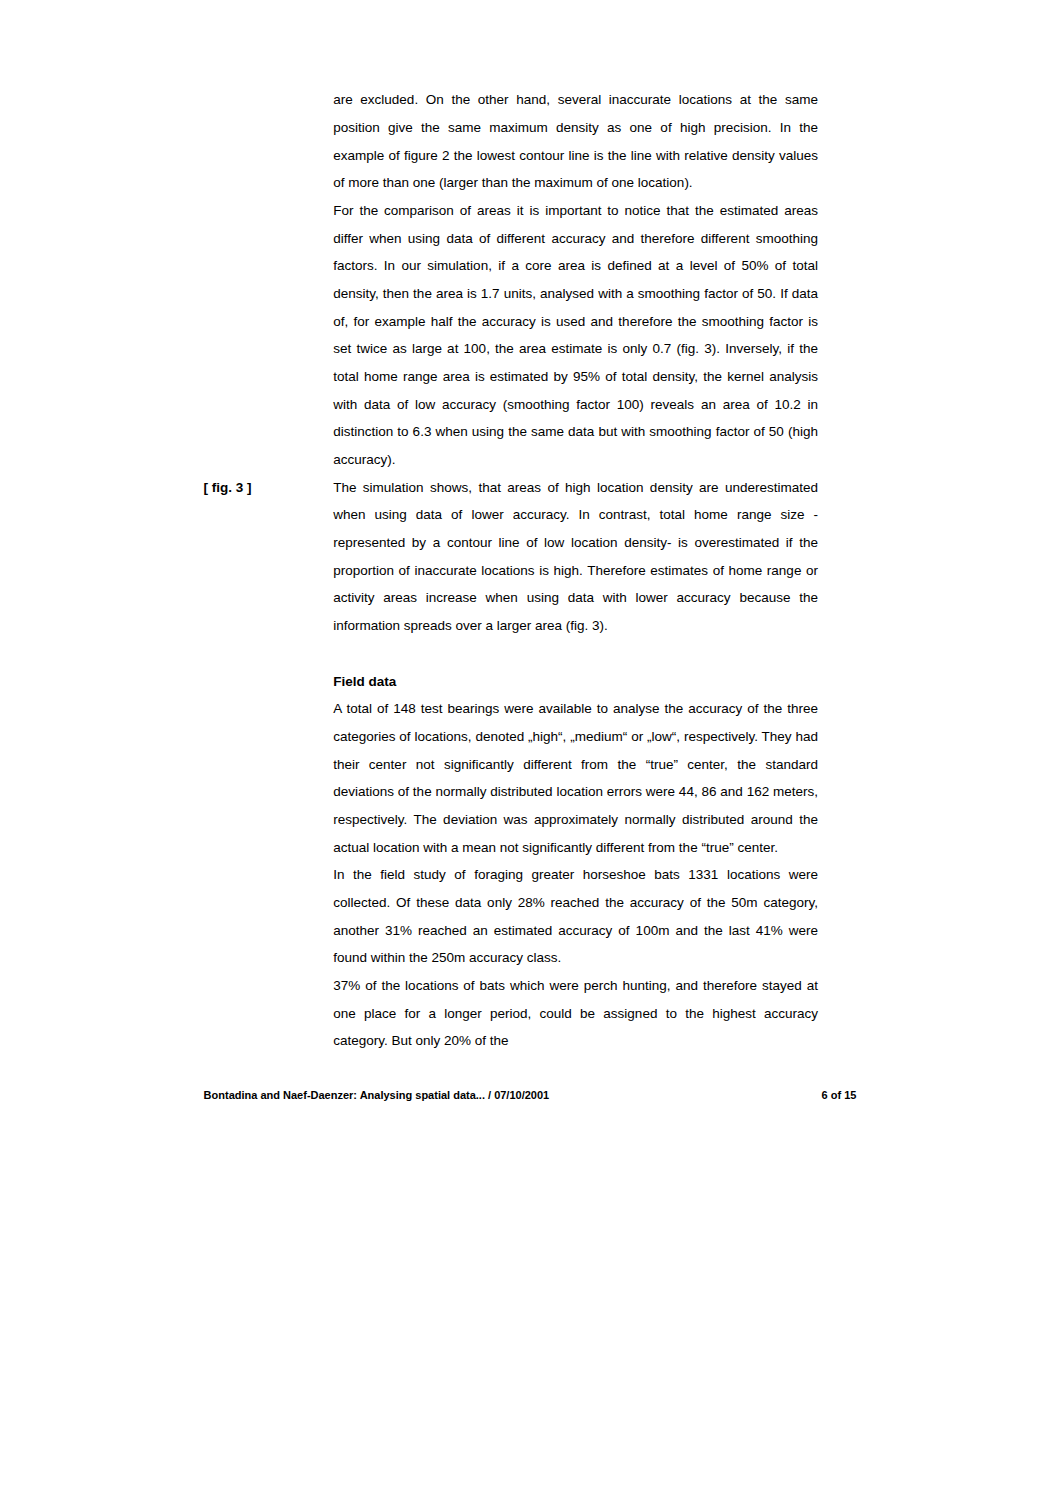are excluded. On the other hand, several inaccurate locations at the same position give the same maximum density as one of high precision. In the example of figure 2 the lowest contour line is the line with relative density values of more than one (larger than the maximum of one location).
For the comparison of areas it is important to notice that the estimated areas differ when using data of different accuracy and therefore different smoothing factors. In our simulation, if a core area is defined at a level of 50% of total density, then the area is 1.7 units, analysed with a smoothing factor of 50. If data of, for example half the accuracy is used and therefore the smoothing factor is set twice as large at 100, the area estimate is only 0.7 (fig. 3). Inversely, if the total home range area is estimated by 95% of total density, the kernel analysis with data of low accuracy (smoothing factor 100) reveals an area of 10.2 in distinction to 6.3 when using the same data but with smoothing factor of 50 (high accuracy).
[ fig. 3 ]
The simulation shows, that areas of high location density are underestimated when using data of lower accuracy. In contrast, total home range size - represented by a contour line of low location density- is overestimated if the proportion of inaccurate locations is high. Therefore estimates of home range or activity areas increase when using data with lower accuracy because the information spreads over a larger area (fig. 3).
Field data
A total of 148 test bearings were available to analyse the accuracy of the three categories of locations, denoted „high“, „medium“ or „low“, respectively. They had their center not significantly different from the “true” center, the standard deviations of the normally distributed location errors were 44, 86 and 162 meters, respectively. The deviation was approximately normally distributed around the actual location with a mean not significantly different from the “true” center.
In the field study of foraging greater horseshoe bats 1331 locations were collected. Of these data only 28% reached the accuracy of the 50m category, another 31% reached an estimated accuracy of 100m and the last 41% were found within the 250m accuracy class.
37% of the locations of bats which were perch hunting, and therefore stayed at one place for a longer period, could be assigned to the highest accuracy category. But only 20% of the
Bontadina and Naef-Daenzer: Analysing spatial data... / 07/10/2001
6 of 15